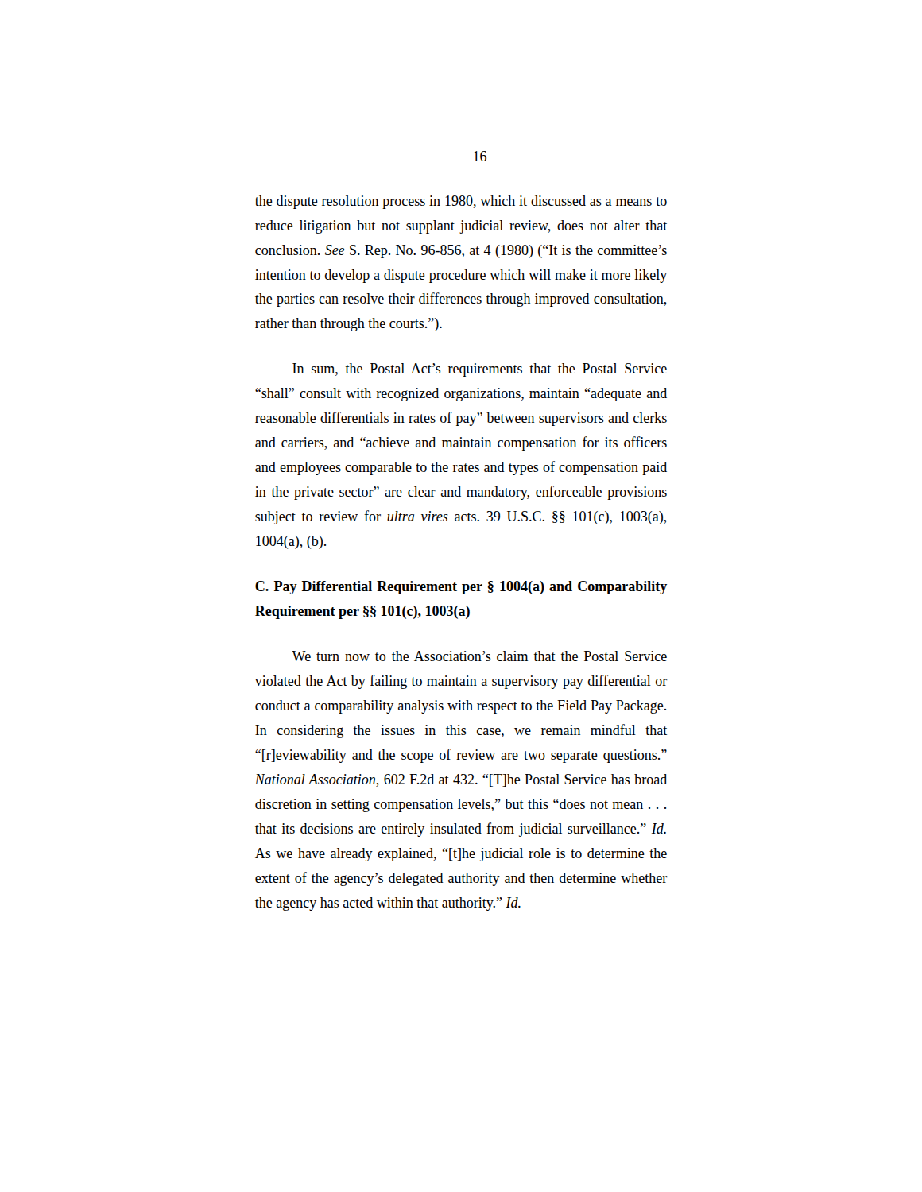16
the dispute resolution process in 1980, which it discussed as a means to reduce litigation but not supplant judicial review, does not alter that conclusion. See S. Rep. No. 96-856, at 4 (1980) (“It is the committee’s intention to develop a dispute procedure which will make it more likely the parties can resolve their differences through improved consultation, rather than through the courts.”).
In sum, the Postal Act’s requirements that the Postal Service “shall” consult with recognized organizations, maintain “adequate and reasonable differentials in rates of pay” between supervisors and clerks and carriers, and “achieve and maintain compensation for its officers and employees comparable to the rates and types of compensation paid in the private sector” are clear and mandatory, enforceable provisions subject to review for ultra vires acts. 39 U.S.C. §§ 101(c), 1003(a), 1004(a), (b).
C. Pay Differential Requirement per § 1004(a) and Comparability Requirement per §§ 101(c), 1003(a)
We turn now to the Association’s claim that the Postal Service violated the Act by failing to maintain a supervisory pay differential or conduct a comparability analysis with respect to the Field Pay Package. In considering the issues in this case, we remain mindful that “[r]eviewability and the scope of review are two separate questions.” National Association, 602 F.2d at 432. “[T]he Postal Service has broad discretion in setting compensation levels,” but this “does not mean . . . that its decisions are entirely insulated from judicial surveillance.” Id. As we have already explained, “[t]he judicial role is to determine the extent of the agency’s delegated authority and then determine whether the agency has acted within that authority.” Id.